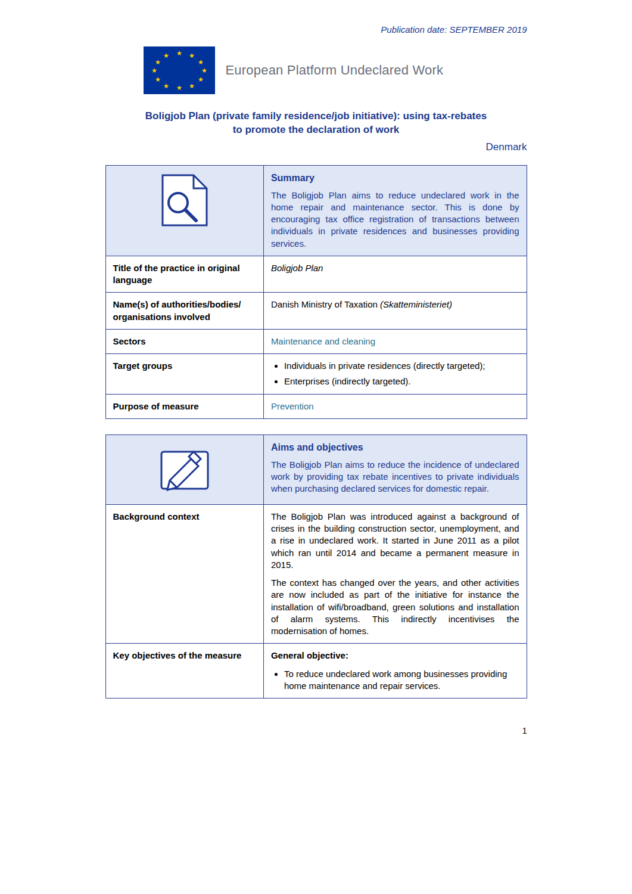Publication date: SEPTEMBER 2019
★ ★ ★ ★ ★ ★ ★ ★ ★ ★ ★ ★
European Platform Undeclared Work
Boligjob Plan (private family residence/job initiative): using tax-rebates
to promote the declaration of work
Denmark
| | Summary The Boligjob Plan aims to reduce undeclared work in the home repair and maintenance sector. This is done by encouraging tax office registration of transactions between individuals in private residences and businesses providing services. |
| Title of the practice in original language | Boligjob Plan |
| Name(s) of authorities/bodies/ organisations involved | Danish Ministry of Taxation (Skatteministeriet) |
| Sectors | Maintenance and cleaning |
| Target groups | Individuals in private residences (directly targeted); Enterprises (indirectly targeted). |
| Purpose of measure | Prevention |
| | Aims and objectives The Boligjob Plan aims to reduce the incidence of undeclared work by providing tax rebate incentives to private individuals when purchasing declared services for domestic repair. |
| Background context | The Boligjob Plan was introduced against a background of crises in the building construction sector, unemployment, and a rise in undeclared work. It started in June 2011 as a pilot which ran until 2014 and became a permanent measure in 2015. The context has changed over the years, and other activities are now included as part of the initiative for instance the installation of wifi/broadband, green solutions and installation of alarm systems. This indirectly incentivises the modernisation of homes. |
| Key objectives of the measure | General objective: To reduce undeclared work among businesses providing home maintenance and repair services. |
1